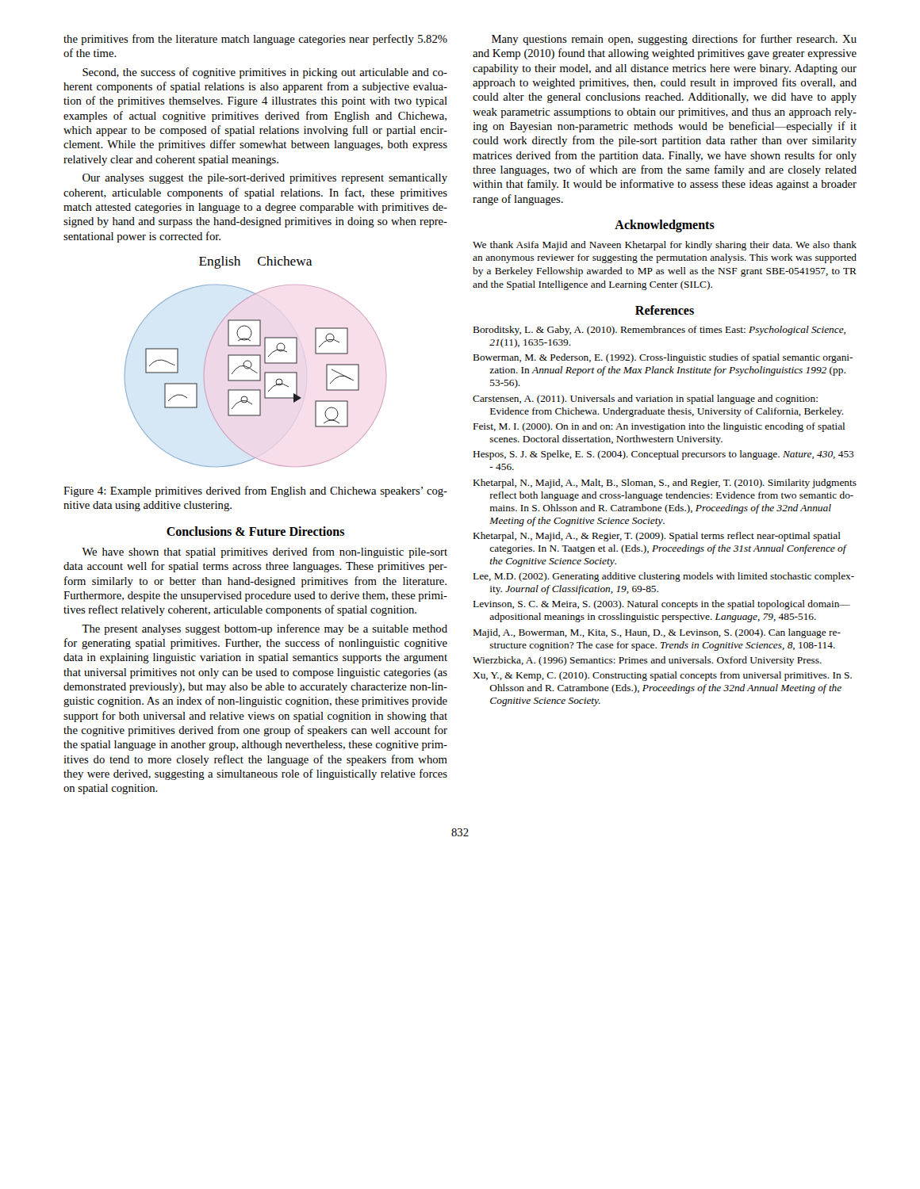the primitives from the literature match language categories near perfectly 5.82% of the time.
Second, the success of cognitive primitives in picking out articulable and coherent components of spatial relations is also apparent from a subjective evaluation of the primitives themselves. Figure 4 illustrates this point with two typical examples of actual cognitive primitives derived from English and Chichewa, which appear to be composed of spatial relations involving full or partial encirclement. While the primitives differ somewhat between languages, both express relatively clear and coherent spatial meanings.
Our analyses suggest the pile-sort-derived primitives represent semantically coherent, articulable components of spatial relations. In fact, these primitives match attested categories in language to a degree comparable with primitives designed by hand and surpass the hand-designed primitives in doing so when representational power is corrected for.
English Chichewa
Figure 4: Example primitives derived from English and Chichewa speakers’ cognitive data using additive clustering.
Conclusions & Future Directions
We have shown that spatial primitives derived from non-linguistic pile-sort data account well for spatial terms across three languages. These primitives perform similarly to or better than hand-designed primitives from the literature. Furthermore, despite the unsupervised procedure used to derive them, these primitives reflect relatively coherent, articulable components of spatial cognition.
The present analyses suggest bottom-up inference may be a suitable method for generating spatial primitives. Further, the success of nonlinguistic cognitive data in explaining linguistic variation in spatial semantics supports the argument that universal primitives not only can be used to compose linguistic categories (as demonstrated previously), but may also be able to accurately characterize non-linguistic cognition. As an index of non-linguistic cognition, these primitives provide support for both universal and relative views on spatial cognition in showing that the cognitive primitives derived from one group of speakers can well account for the spatial language in another group, although nevertheless, these cognitive primitives do tend to more closely reflect the language of the speakers from whom they were derived, suggesting a simultaneous role of linguistically relative forces on spatial cognition.
Many questions remain open, suggesting directions for further research. Xu and Kemp (2010) found that allowing weighted primitives gave greater expressive capability to their model, and all distance metrics here were binary. Adapting our approach to weighted primitives, then, could result in improved fits overall, and could alter the general conclusions reached. Additionally, we did have to apply weak parametric assumptions to obtain our primitives, and thus an approach relying on Bayesian non-parametric methods would be beneficial—especially if it could work directly from the pile-sort partition data rather than over similarity matrices derived from the partition data. Finally, we have shown results for only three languages, two of which are from the same family and are closely related within that family. It would be informative to assess these ideas against a broader range of languages.
Acknowledgments
We thank Asifa Majid and Naveen Khetarpal for kindly sharing their data. We also thank an anonymous reviewer for suggesting the permutation analysis. This work was supported by a Berkeley Fellowship awarded to MP as well as the NSF grant SBE-0541957, to TR and the Spatial Intelligence and Learning Center (SILC).
References
Boroditsky, L. & Gaby, A. (2010). Remembrances of times East: Psychological Science, 21(11), 1635-1639.
Bowerman, M. & Pederson, E. (1992). Cross-linguistic studies of spatial semantic organization. In Annual Report of the Max Planck Institute for Psycholinguistics 1992 (pp. 53-56).
Carstensen, A. (2011). Universals and variation in spatial language and cognition: Evidence from Chichewa. Undergraduate thesis, University of California, Berkeley.
Feist, M. I. (2000). On in and on: An investigation into the linguistic encoding of spatial scenes. Doctoral dissertation, Northwestern University.
Hespos, S. J. & Spelke, E. S. (2004). Conceptual precursors to language. Nature, 430, 453 - 456.
Khetarpal, N., Majid, A., Malt, B., Sloman, S., and Regier, T. (2010). Similarity judgments reflect both language and cross-language tendencies: Evidence from two semantic domains. In S. Ohlsson and R. Catrambone (Eds.), Proceedings of the 32nd Annual Meeting of the Cognitive Science Society.
Khetarpal, N., Majid, A., & Regier, T. (2009). Spatial terms reflect near-optimal spatial categories. In N. Taatgen et al. (Eds.), Proceedings of the 31st Annual Conference of the Cognitive Science Society.
Lee, M.D. (2002). Generating additive clustering models with limited stochastic complexity. Journal of Classification, 19, 69-85.
Levinson, S. C. & Meira, S. (2003). Natural concepts in the spatial topological domain—adpositional meanings in crosslinguistic perspective. Language, 79, 485-516.
Majid, A., Bowerman, M., Kita, S., Haun, D., & Levinson, S. (2004). Can language restructure cognition? The case for space. Trends in Cognitive Sciences, 8, 108-114.
Wierzbicka, A. (1996) Semantics: Primes and universals. Oxford University Press.
Xu, Y., & Kemp, C. (2010). Constructing spatial concepts from universal primitives. In S. Ohlsson and R. Catrambone (Eds.), Proceedings of the 32nd Annual Meeting of the Cognitive Science Society.
832